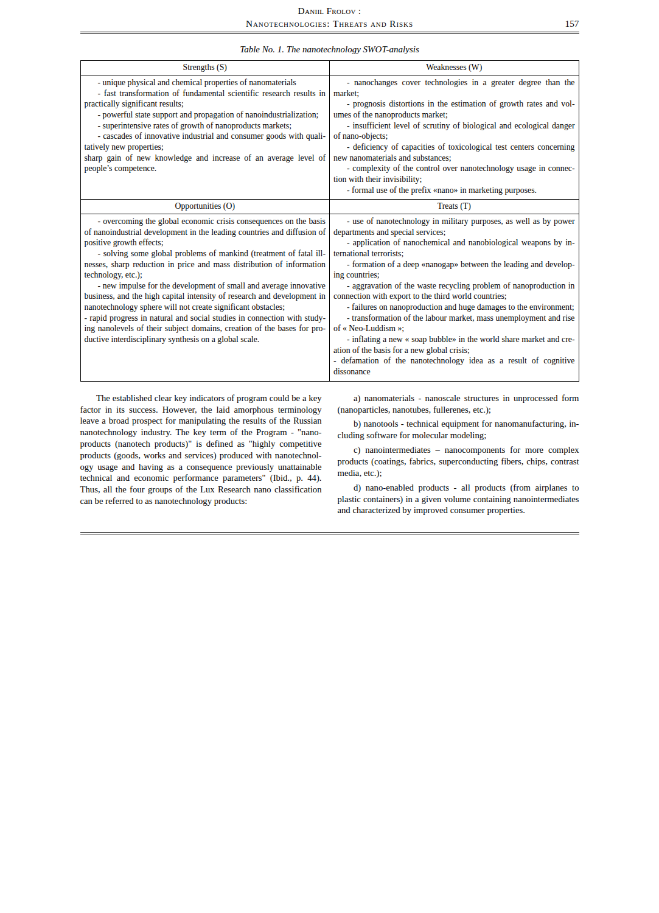Daniil Frolov :
Nanotechnologies: Threats and Risks
157
Table No. 1. The nanotechnology SWOT-analysis
| Strengths (S) | Weaknesses (W) |
| --- | --- |
| - unique physical and chemical properties of nanomaterials - fast transformation of fundamental scientific research results in practically significant results; - powerful state support and propagation of nanoindustrialization; - superintensive rates of growth of nanoproducts markets; - cascades of innovative industrial and consumer goods with qualitatively new properties; sharp gain of new knowledge and increase of an average level of people’s competence. | - nanochanges cover technologies in a greater degree than the market; - prognosis distortions in the estimation of growth rates and volumes of the nanoproducts market; - insufficient level of scrutiny of biological and ecological danger of nano-objects; - deficiency of capacities of toxicological test centers concerning new nanomaterials and substances; - complexity of the control over nanotechnology usage in connection with their invisibility; - formal use of the prefix «nano» in marketing purposes. |
| Opportunities (O) | Treats (T) |
| - overcoming the global economic crisis consequences on the basis of nanoindustrial development in the leading countries and diffusion of positive growth effects; - solving some global problems of mankind (treatment of fatal illnesses, sharp reduction in price and mass distribution of information technology, etc.); - new impulse for the development of small and average innovative business, and the high capital intensity of research and development in nanotechnology sphere will not create significant obstacles; - rapid progress in natural and social studies in connection with studying nanolevels of their subject domains, creation of the bases for productive interdisciplinary synthesis on a global scale. | - use of nanotechnology in military purposes, as well as by power departments and special services; - application of nanochemical and nanobiological weapons by international terrorists; - formation of a deep «nanogap» between the leading and developing countries; - aggravation of the waste recycling problem of nanoproduction in connection with export to the third world countries; - failures on nanoproduction and huge damages to the environment; - transformation of the labour market, mass unemployment and rise of « Neo-Luddism »; - inflating a new « soap bubble» in the world share market and creation of the basis for a new global crisis; - defamation of the nanotechnology idea as a result of cognitive dissonance |
The established clear key indicators of program could be a key factor in its success. However, the laid amorphous terminology leave a broad prospect for manipulating the results of the Russian nanotechnology industry. The key term of the Program - "nano-products (nanotech products)" is defined as "highly competitive products (goods, works and services) produced with nanotechnology usage and having as a consequence previously unattainable technical and economic performance parameters" (Ibid., p. 44). Thus, all the four groups of the Lux Research nano classification can be referred to as nanotechnology products:
a) nanomaterials - nanoscale structures in unprocessed form (nanoparticles, nanotubes, fullerenes, etc.);
b) nanotools - technical equipment for nanomanufacturing, including software for molecular modeling;
c) nanointermediates – nanocomponents for more complex products (coatings, fabrics, superconducting fibers, chips, contrast media, etc.);
d) nano-enabled products - all products (from airplanes to plastic containers) in a given volume containing nanointermediates and characterized by improved consumer properties.